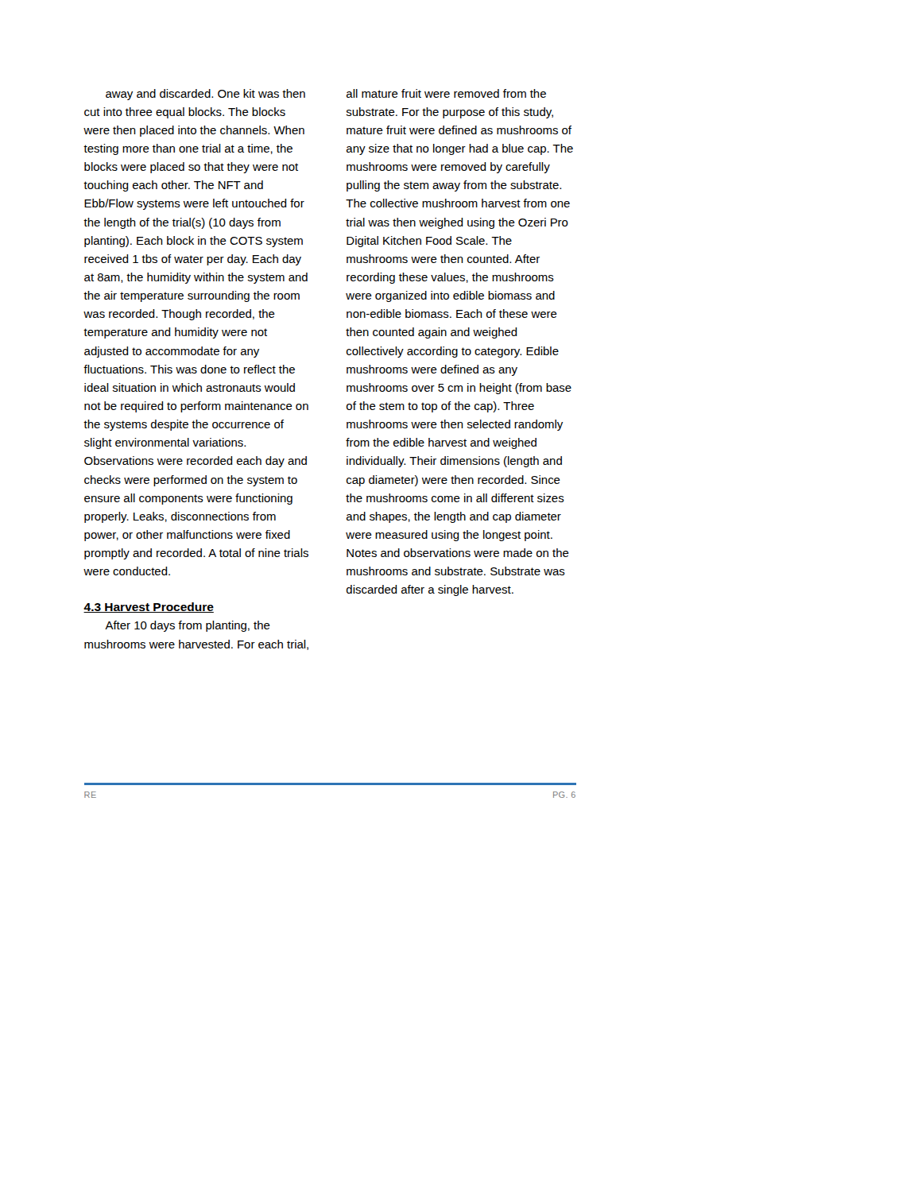away and discarded. One kit was then cut into three equal blocks. The blocks were then placed into the channels. When testing more than one trial at a time, the blocks were placed so that they were not touching each other. The NFT and Ebb/Flow systems were left untouched for the length of the trial(s) (10 days from planting). Each block in the COTS system received 1 tbs of water per day. Each day at 8am, the humidity within the system and the air temperature surrounding the room was recorded. Though recorded, the temperature and humidity were not adjusted to accommodate for any fluctuations. This was done to reflect the ideal situation in which astronauts would not be required to perform maintenance on the systems despite the occurrence of slight environmental variations. Observations were recorded each day and checks were performed on the system to ensure all components were functioning properly. Leaks, disconnections from power, or other malfunctions were fixed promptly and recorded. A total of nine trials were conducted.
4.3 Harvest Procedure
After 10 days from planting, the mushrooms were harvested. For each trial, all mature fruit were removed from the substrate. For the purpose of this study, mature fruit were defined as mushrooms of any size that no longer had a blue cap. The mushrooms were removed by carefully pulling the stem away from the substrate. The collective mushroom harvest from one trial was then weighed using the Ozeri Pro Digital Kitchen Food Scale. The mushrooms were then counted. After recording these values, the mushrooms were organized into edible biomass and non-edible biomass. Each of these were then counted again and weighed collectively according to category. Edible mushrooms were defined as any mushrooms over 5 cm in height (from base of the stem to top of the cap). Three mushrooms were then selected randomly from the edible harvest and weighed individually. Their dimensions (length and cap diameter) were then recorded. Since the mushrooms come in all different sizes and shapes, the length and cap diameter were measured using the longest point. Notes and observations were made on the mushrooms and substrate. Substrate was discarded after a single harvest.
RE PG. 6